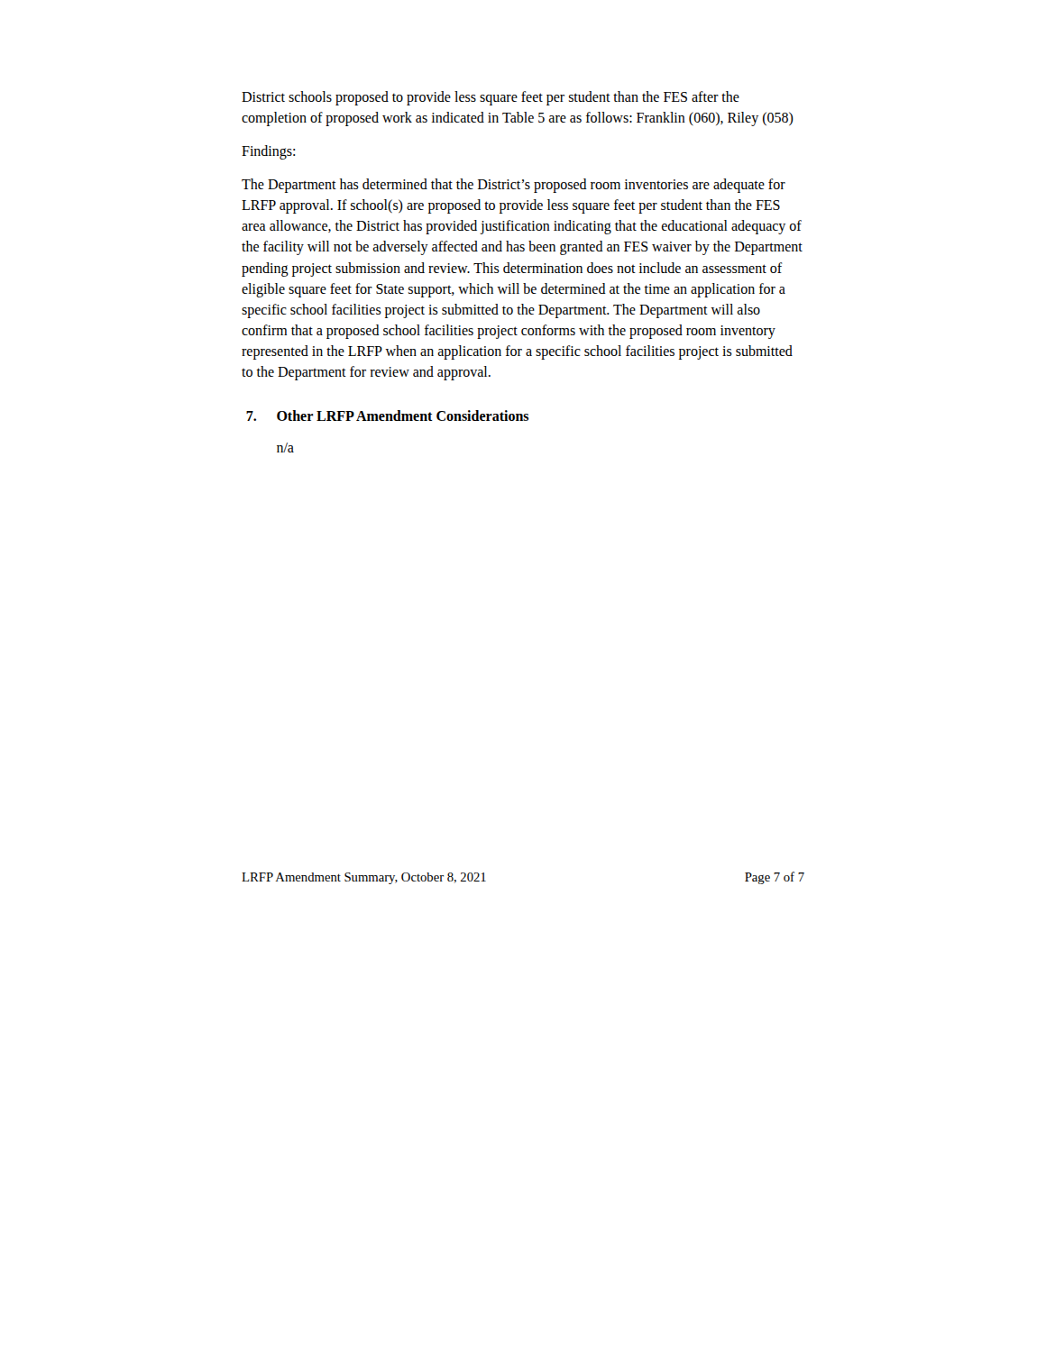District schools proposed to provide less square feet per student than the FES after the completion of proposed work as indicated in Table 5 are as follows: Franklin (060), Riley (058)
Findings:
The Department has determined that the District’s proposed room inventories are adequate for LRFP approval. If school(s) are proposed to provide less square feet per student than the FES area allowance, the District has provided justification indicating that the educational adequacy of the facility will not be adversely affected and has been granted an FES waiver by the Department pending project submission and review. This determination does not include an assessment of eligible square feet for State support, which will be determined at the time an application for a specific school facilities project is submitted to the Department. The Department will also confirm that a proposed school facilities project conforms with the proposed room inventory represented in the LRFP when an application for a specific school facilities project is submitted to the Department for review and approval.
Other LRFP Amendment Considerations
n/a
LRFP Amendment Summary, October 8, 2021
Page 7 of 7